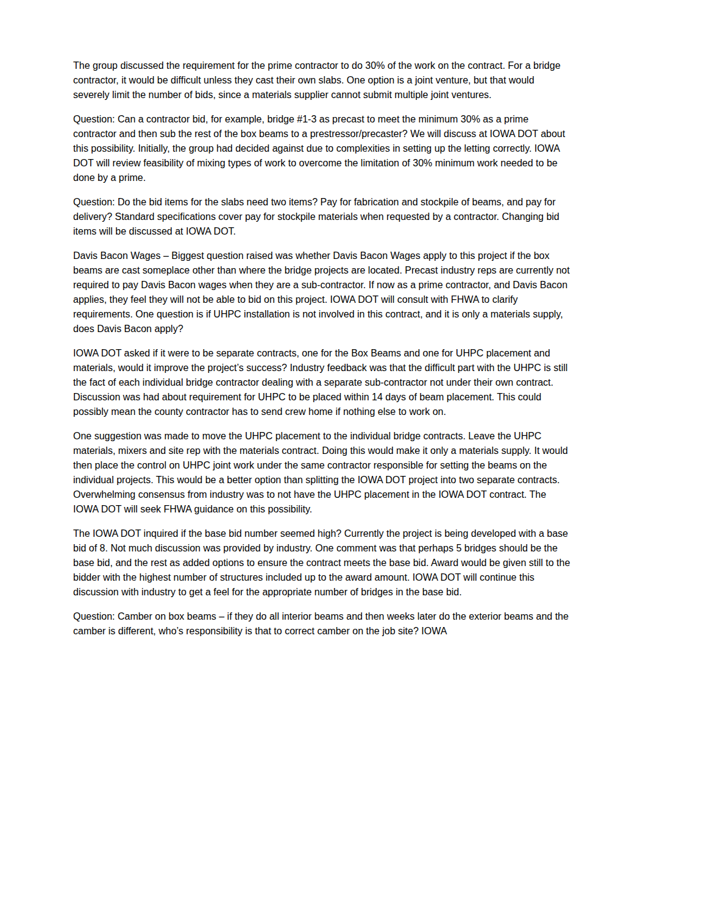The group discussed the requirement for the prime contractor to do 30% of the work on the contract. For a bridge contractor, it would be difficult unless they cast their own slabs. One option is a joint venture, but that would severely limit the number of bids, since a materials supplier cannot submit multiple joint ventures.
Question: Can a contractor bid, for example, bridge #1-3 as precast to meet the minimum 30% as a prime contractor and then sub the rest of the box beams to a prestressor/precaster? We will discuss at IOWA DOT about this possibility. Initially, the group had decided against due to complexities in setting up the letting correctly. IOWA DOT will review feasibility of mixing types of work to overcome the limitation of 30% minimum work needed to be done by a prime.
Question: Do the bid items for the slabs need two items? Pay for fabrication and stockpile of beams, and pay for delivery? Standard specifications cover pay for stockpile materials when requested by a contractor. Changing bid items will be discussed at IOWA DOT.
Davis Bacon Wages – Biggest question raised was whether Davis Bacon Wages apply to this project if the box beams are cast someplace other than where the bridge projects are located. Precast industry reps are currently not required to pay Davis Bacon wages when they are a sub-contractor. If now as a prime contractor, and Davis Bacon applies, they feel they will not be able to bid on this project. IOWA DOT will consult with FHWA to clarify requirements. One question is if UHPC installation is not involved in this contract, and it is only a materials supply, does Davis Bacon apply?
IOWA DOT asked if it were to be separate contracts, one for the Box Beams and one for UHPC placement and materials, would it improve the project’s success? Industry feedback was that the difficult part with the UHPC is still the fact of each individual bridge contractor dealing with a separate sub-contractor not under their own contract. Discussion was had about requirement for UHPC to be placed within 14 days of beam placement. This could possibly mean the county contractor has to send crew home if nothing else to work on.
One suggestion was made to move the UHPC placement to the individual bridge contracts. Leave the UHPC materials, mixers and site rep with the materials contract. Doing this would make it only a materials supply. It would then place the control on UHPC joint work under the same contractor responsible for setting the beams on the individual projects. This would be a better option than splitting the IOWA DOT project into two separate contracts. Overwhelming consensus from industry was to not have the UHPC placement in the IOWA DOT contract. The IOWA DOT will seek FHWA guidance on this possibility.
The IOWA DOT inquired if the base bid number seemed high? Currently the project is being developed with a base bid of 8. Not much discussion was provided by industry. One comment was that perhaps 5 bridges should be the base bid, and the rest as added options to ensure the contract meets the base bid. Award would be given still to the bidder with the highest number of structures included up to the award amount. IOWA DOT will continue this discussion with industry to get a feel for the appropriate number of bridges in the base bid.
Question: Camber on box beams – if they do all interior beams and then weeks later do the exterior beams and the camber is different, who’s responsibility is that to correct camber on the job site? IOWA